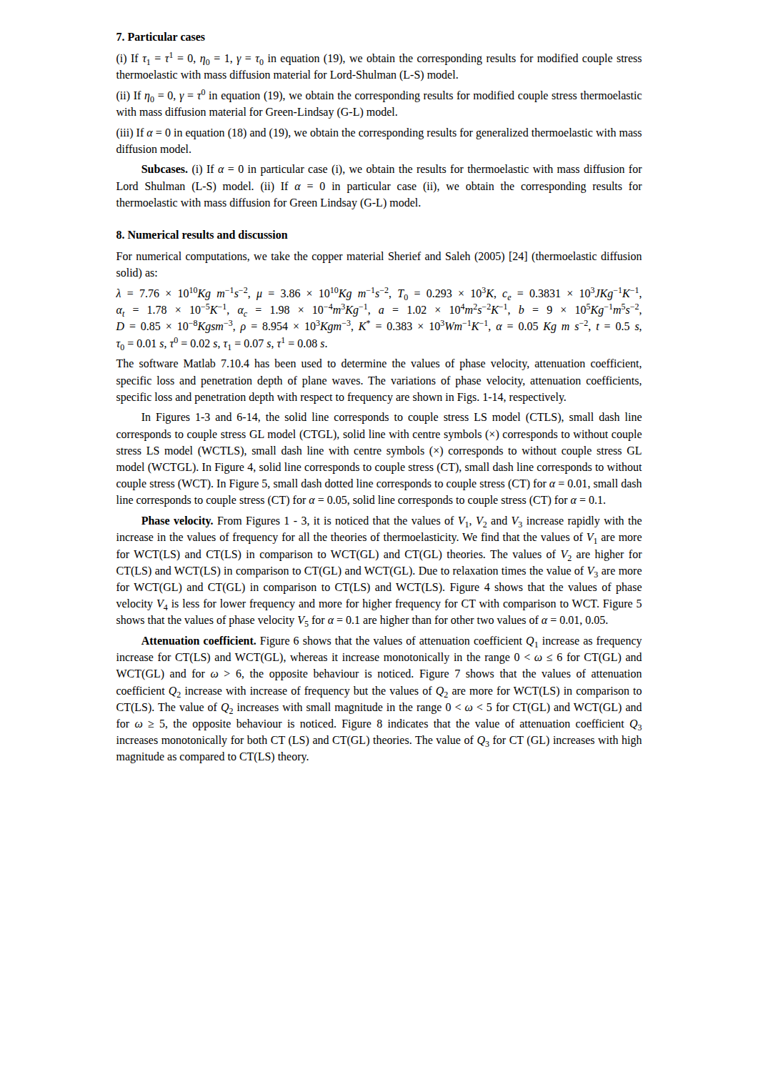7. Particular cases
(i) If τ1 = τ1 = 0, η0 = 1, γ = τ0 in equation (19), we obtain the corresponding results for modified couple stress thermoelastic with mass diffusion material for Lord-Shulman (L-S) model.
(ii) If η0 = 0, γ = τ0 in equation (19), we obtain the corresponding results for modified couple stress thermoelastic with mass diffusion material for Green-Lindsay (G-L) model.
(iii) If α = 0 in equation (18) and (19), we obtain the corresponding results for generalized thermoelastic with mass diffusion model.
Subcases. (i) If α = 0 in particular case (i), we obtain the results for thermoelastic with mass diffusion for Lord Shulman (L-S) model. (ii) If α = 0 in particular case (ii), we obtain the corresponding results for thermoelastic with mass diffusion for Green Lindsay (G-L) model.
8. Numerical results and discussion
For numerical computations, we take the copper material Sherief and Saleh (2005) [24] (thermoelastic diffusion solid) as:
λ = 7.76 × 1010Kg m−1s−2, μ = 3.86 × 1010Kg m−1s−2, T0 = 0.293 × 103K, ce = 0.3831 × 103JKg−1K−1, αt = 1.78 × 10−5K−1, αc = 1.98 × 10−4m3Kg−1, a = 1.02 × 104m2s−2K−1, b = 9 × 105Kg−1m5s−2, D = 0.85 × 10−8Kgsm−3, ρ = 8.954 × 103Kgm−3, K* = 0.383 × 103Wm−1K−1, α = 0.05 Kg m s−2, t = 0.5 s, τ0 = 0.01 s, τ0 = 0.02 s, τ1 = 0.07 s, τ1 = 0.08 s.
The software Matlab 7.10.4 has been used to determine the values of phase velocity, attenuation coefficient, specific loss and penetration depth of plane waves. The variations of phase velocity, attenuation coefficients, specific loss and penetration depth with respect to frequency are shown in Figs. 1-14, respectively.
In Figures 1-3 and 6-14, the solid line corresponds to couple stress LS model (CTLS), small dash line corresponds to couple stress GL model (CTGL), solid line with centre symbols (×) corresponds to without couple stress LS model (WCTLS), small dash line with centre symbols (×) corresponds to without couple stress GL model (WCTGL). In Figure 4, solid line corresponds to couple stress (CT), small dash line corresponds to without couple stress (WCT). In Figure 5, small dash dotted line corresponds to couple stress (CT) for α = 0.01, small dash line corresponds to couple stress (CT) for α = 0.05, solid line corresponds to couple stress (CT) for α = 0.1.
Phase velocity. From Figures 1 - 3, it is noticed that the values of V1, V2 and V3 increase rapidly with the increase in the values of frequency for all the theories of thermoelasticity. We find that the values of V1 are more for WCT(LS) and CT(LS) in comparison to WCT(GL) and CT(GL) theories. The values of V2 are higher for CT(LS) and WCT(LS) in comparison to CT(GL) and WCT(GL). Due to relaxation times the value of V3 are more for WCT(GL) and CT(GL) in comparison to CT(LS) and WCT(LS). Figure 4 shows that the values of phase velocity V4 is less for lower frequency and more for higher frequency for CT with comparison to WCT. Figure 5 shows that the values of phase velocity V5 for α = 0.1 are higher than for other two values of α = 0.01, 0.05.
Attenuation coefficient. Figure 6 shows that the values of attenuation coefficient Q1 increase as frequency increase for CT(LS) and WCT(GL), whereas it increase monotonically in the range 0 < ω ≤ 6 for CT(GL) and WCT(GL) and for ω > 6, the opposite behaviour is noticed. Figure 7 shows that the values of attenuation coefficient Q2 increase with increase of frequency but the values of Q2 are more for WCT(LS) in comparison to CT(LS). The value of Q2 increases with small magnitude in the range 0 < ω < 5 for CT(GL) and WCT(GL) and for ω ≥ 5, the opposite behaviour is noticed. Figure 8 indicates that the value of attenuation coefficient Q3 increases monotonically for both CT (LS) and CT(GL) theories. The value of Q3 for CT (GL) increases with high magnitude as compared to CT(LS) theory.